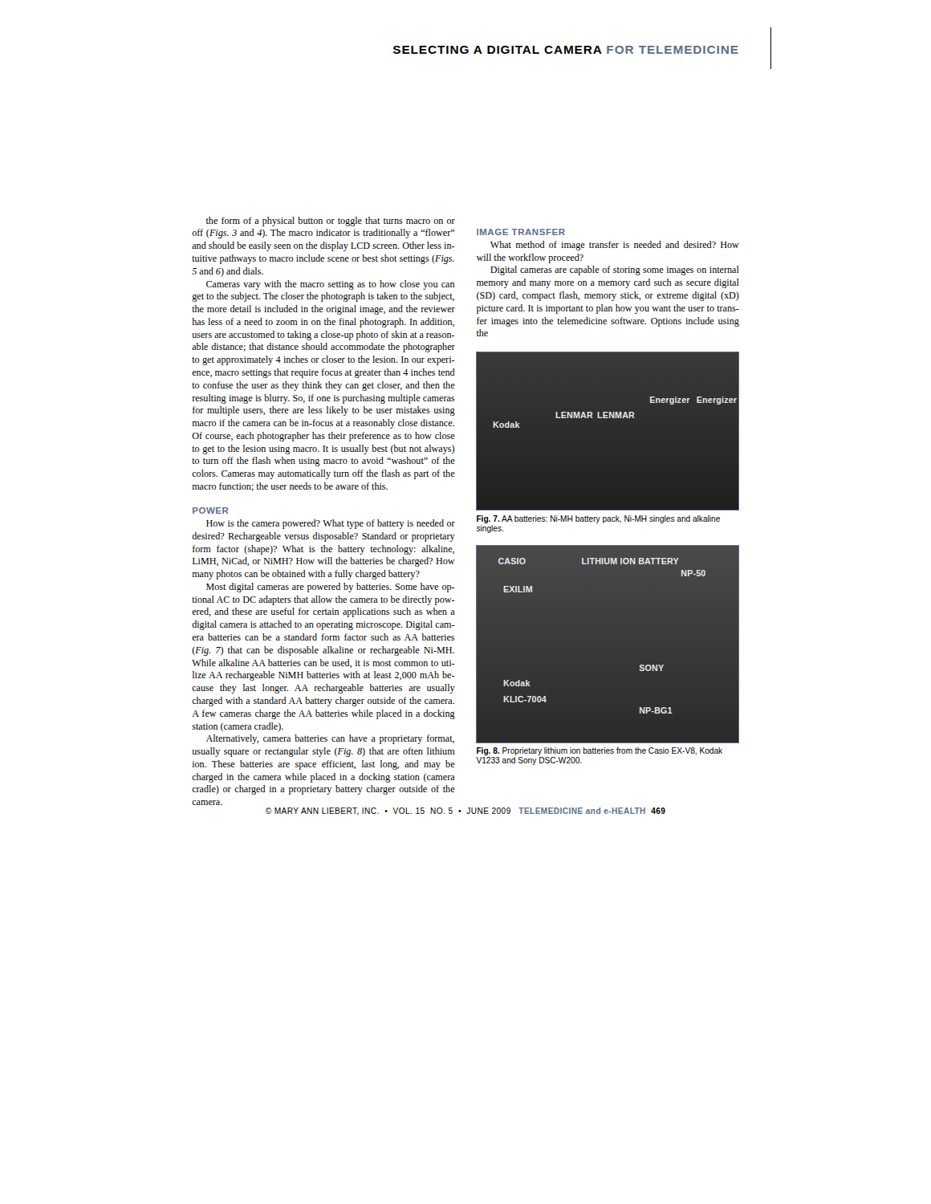SELECTING A DIGITAL CAMERA FOR TELEMEDICINE
the form of a physical button or toggle that turns macro on or off (Figs. 3 and 4). The macro indicator is traditionally a “flower” and should be easily seen on the display LCD screen. Other less intuitive pathways to macro include scene or best shot settings (Figs. 5 and 6) and dials.
Cameras vary with the macro setting as to how close you can get to the subject. The closer the photograph is taken to the subject, the more detail is included in the original image, and the reviewer has less of a need to zoom in on the final photograph. In addition, users are accustomed to taking a close-up photo of skin at a reasonable distance; that distance should accommodate the photographer to get approximately 4 inches or closer to the lesion. In our experience, macro settings that require focus at greater than 4 inches tend to confuse the user as they think they can get closer, and then the resulting image is blurry. So, if one is purchasing multiple cameras for multiple users, there are less likely to be user mistakes using macro if the camera can be in-focus at a reasonably close distance. Of course, each photographer has their preference as to how close to get to the lesion using macro. It is usually best (but not always) to turn off the flash when using macro to avoid “washout” of the colors. Cameras may automatically turn off the flash as part of the macro function; the user needs to be aware of this.
POWER
How is the camera powered? What type of battery is needed or desired? Rechargeable versus disposable? Standard or proprietary form factor (shape)? What is the battery technology: alkaline, LiMH, NiCad, or NiMH? How will the batteries be charged? How many photos can be obtained with a fully charged battery?
Most digital cameras are powered by batteries. Some have optional AC to DC adapters that allow the camera to be directly powered, and these are useful for certain applications such as when a digital camera is attached to an operating microscope. Digital camera batteries can be a standard form factor such as AA batteries (Fig. 7) that can be disposable alkaline or rechargeable Ni-MH. While alkaline AA batteries can be used, it is most common to utilize AA rechargeable NiMH batteries with at least 2,000 mAh because they last longer. AA rechargeable batteries are usually charged with a standard AA battery charger outside of the camera. A few cameras charge the AA batteries while placed in a docking station (camera cradle).
Alternatively, camera batteries can have a proprietary format, usually square or rectangular style (Fig. 8) that are often lithium ion. These batteries are space efficient, last long, and may be charged in the camera while placed in a docking station (camera cradle) or charged in a proprietary battery charger outside of the camera.
IMAGE TRANSFER
What method of image transfer is needed and desired? How will the workflow proceed?
Digital cameras are capable of storing some images on internal memory and many more on a memory card such as secure digital (SD) card, compact flash, memory stick, or extreme digital (xD) picture card. It is important to plan how you want the user to transfer images into the telemedicine software. Options include using the
Kodak LENMAR LENMAR Energizer Energizer
Fig. 7. AA batteries: Ni-MH battery pack, Ni-MH singles and alkaline singles.
CASIO LITHIUM ION BATTERY NP-50 EXILIM Kodak KLIC-7004 SONY NP-BG1
Fig. 8. Proprietary lithium ion batteries from the Casio EX-V8, Kodak V1233 and Sony DSC-W200.
© MARY ANN LIEBERT, INC. • VOL. 15 NO. 5 • JUNE 2009 TELEMEDICINE and e-HEALTH 469